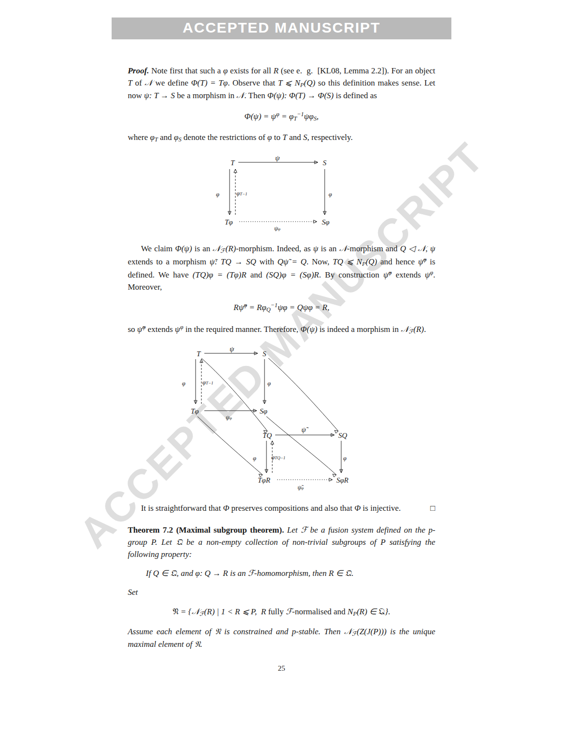ACCEPTED MANUSCRIPT
ACCEPTED MANUSCRIPT
Proof. Note first that such a φ exists for all R (see e. g. [KL08, Lemma 2.2]). For an object T of 𝒩 we define Φ(T) = Tφ. Observe that T ⩽ NP(Q) so this definition makes sense. Let now ψ: T → S be a morphism in 𝒩. Then Φ(ψ): Φ(T) → Φ(S) is defined as
Φ(ψ) = ψφ = φT−1ψφS,
where φT and φS denote the restrictions of φ to T and S, respectively.
T S Tφ Sφ ψ φ φ φT−1 ψφ
We claim Φ(ψ) is an 𝒩ℱ(R)-morphism. Indeed, as ψ is an 𝒩-morphism and Q ◁ 𝒩, ψ extends to a morphism ψ̃: TQ → SQ with Qψ̃ = Q. Now, TQ ⩽ NP(Q) and hence ψ̃φ is defined. We have (TQ)φ = (Tφ)R and (SQ)φ = (Sφ)R. By construction ψ̃φ extends ψφ. Moreover,
Rψ̃φ = RφQ−1ψφ = Qψφ = R,
so ψ̃φ extends ψφ in the required manner. Therefore, Φ(ψ) is indeed a morphism in 𝒩ℱ(R).
T S Tφ Sφ TQ SQ TφR SφR ψ φ φT−1 φ ψφ ψ̃ φ φTQ−1 φ ψ̃φ
It is straightforward that Φ preserves compositions and also that Φ is injective. □
Theorem 7.2 (Maximal subgroup theorem). Let ℱ be a fusion system defined on the p-group P. Let 𝔔 be a non-empty collection of non-trivial subgroups of P satisfying the following property:
If Q ∈ 𝔔, and φ: Q → R is an ℱ-homomorphism, then R ∈ 𝔔.
Set
𝔑 = {𝒩ℱ(R) | 1 < R ⩽ P, R fully ℱ-normalised and NP(R) ∈ 𝔔}.
Assume each element of 𝔑 is constrained and p-stable. Then 𝒩ℱ(Z(J(P))) is the unique maximal element of 𝔑.
25